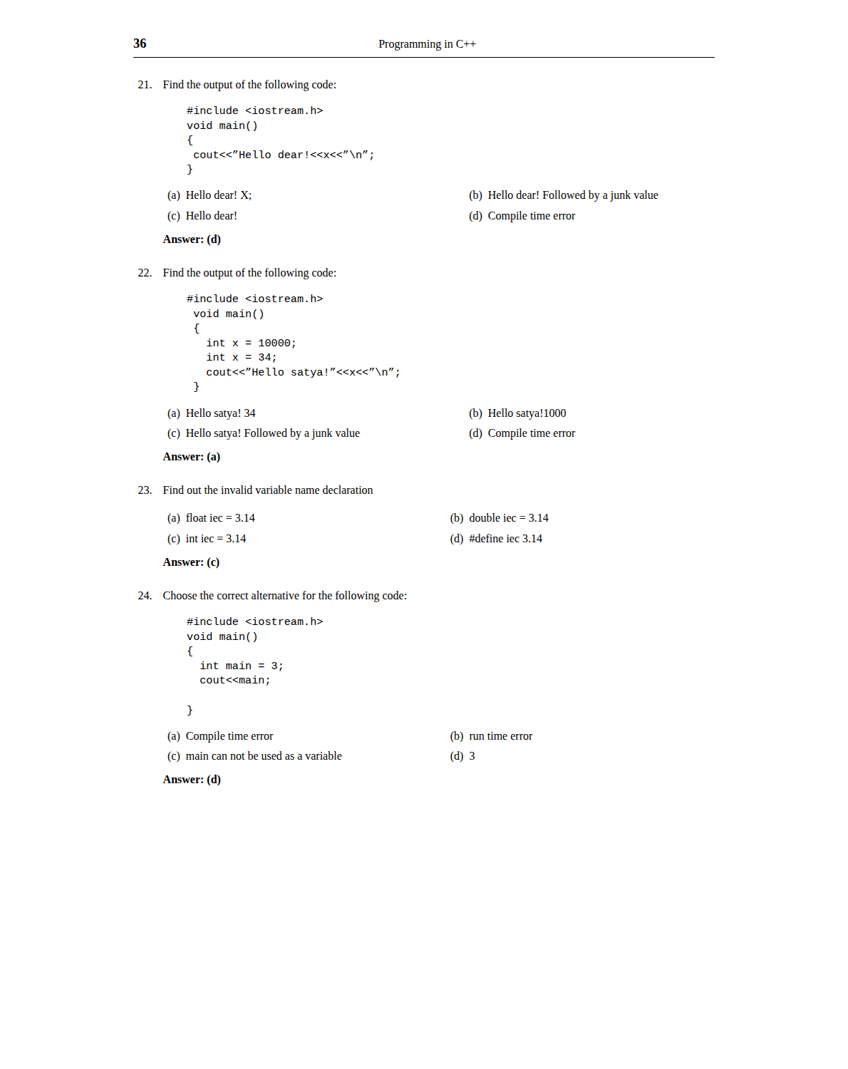36 Programming in C++
Find the output of the following code:
#include <iostream.h>
void main()
{
 cout<<”Hello dear!<<x<<”\n”;
}
(a) Hello dear! X;
(b) Hello dear! Followed by a junk value
(c) Hello dear!
(d) Compile time error
Answer: (d)
Find the output of the following code:
#include <iostream.h>
 void main()
 {
   int x = 10000;
   int x = 34;
   cout<<”Hello satya!”<<x<<”\n”;
 }
(a) Hello satya! 34
(b) Hello satya!1000
(c) Hello satya! Followed by a junk value
(d) Compile time error
Answer: (a)
Find out the invalid variable name declaration
(a) float iec = 3.14
(b) double iec = 3.14
(c) int iec = 3.14
(d) #define iec 3.14
Answer: (c)
Choose the correct alternative for the following code:
#include <iostream.h>
void main()
{
  int main = 3;
  cout<<main;

}
(a) Compile time error
(b) run time error
(c) main can not be used as a variable
(d) 3
Answer: (d)